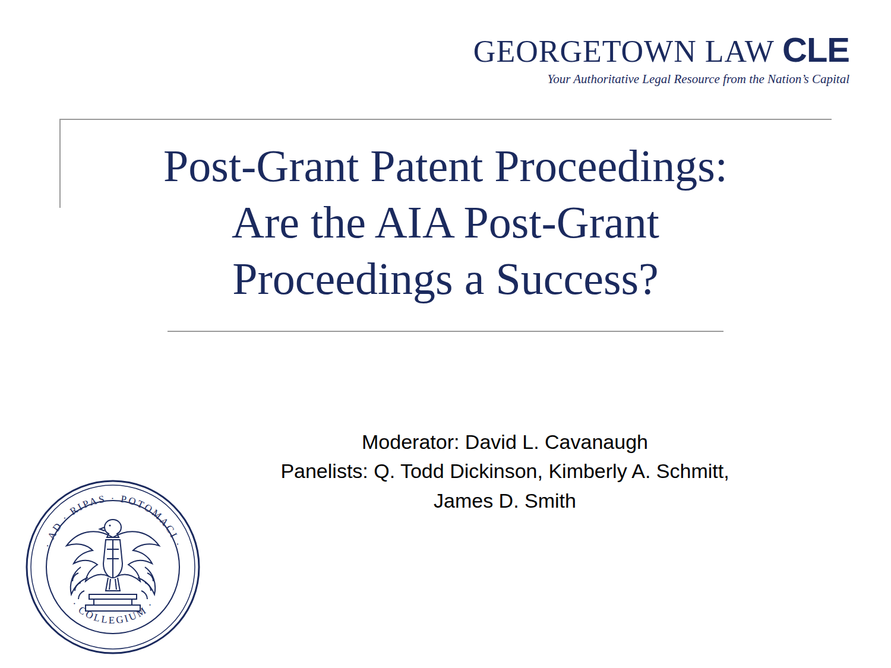GEORGETOWN LAW CLE
Your Authoritative Legal Resource from the Nation’s Capital
Post-Grant Patent Proceedings:
Are the AIA Post-Grant
Proceedings a Success?
Moderator: David L. Cavanaugh
Panelists: Q. Todd Dickinson, Kimberly A. Schmitt,
James D. Smith
· AD · RIPAS · POTOMACI · · COLLEGIUM ·